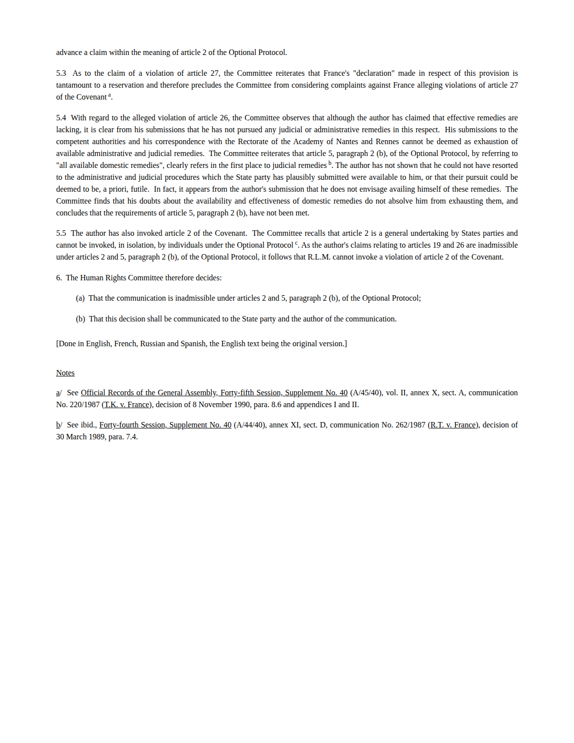advance a claim within the meaning of article 2 of the Optional Protocol.
5.3 As to the claim of a violation of article 27, the Committee reiterates that France's "declaration" made in respect of this provision is tantamount to a reservation and therefore precludes the Committee from considering complaints against France alleging violations of article 27 of the Covenant a.
5.4 With regard to the alleged violation of article 26, the Committee observes that although the author has claimed that effective remedies are lacking, it is clear from his submissions that he has not pursued any judicial or administrative remedies in this respect. His submissions to the competent authorities and his correspondence with the Rectorate of the Academy of Nantes and Rennes cannot be deemed as exhaustion of available administrative and judicial remedies. The Committee reiterates that article 5, paragraph 2 (b), of the Optional Protocol, by referring to "all available domestic remedies", clearly refers in the first place to judicial remedies b. The author has not shown that he could not have resorted to the administrative and judicial procedures which the State party has plausibly submitted were available to him, or that their pursuit could be deemed to be, a priori, futile. In fact, it appears from the author's submission that he does not envisage availing himself of these remedies. The Committee finds that his doubts about the availability and effectiveness of domestic remedies do not absolve him from exhausting them, and concludes that the requirements of article 5, paragraph 2 (b), have not been met.
5.5 The author has also invoked article 2 of the Covenant. The Committee recalls that article 2 is a general undertaking by States parties and cannot be invoked, in isolation, by individuals under the Optional Protocol c. As the author's claims relating to articles 19 and 26 are inadmissible under articles 2 and 5, paragraph 2 (b), of the Optional Protocol, it follows that R.L.M. cannot invoke a violation of article 2 of the Covenant.
6. The Human Rights Committee therefore decides:
(a) That the communication is inadmissible under articles 2 and 5, paragraph 2 (b), of the Optional Protocol;
(b) That this decision shall be communicated to the State party and the author of the communication.
[Done in English, French, Russian and Spanish, the English text being the original version.]
Notes
a/ See Official Records of the General Assembly, Forty-fifth Session, Supplement No. 40 (A/45/40), vol. II, annex X, sect. A, communication No. 220/1987 (T.K. v. France), decision of 8 November 1990, para. 8.6 and appendices I and II.
b/ See ibid., Forty-fourth Session, Supplement No. 40 (A/44/40), annex XI, sect. D, communication No. 262/1987 (R.T. v. France), decision of 30 March 1989, para. 7.4.